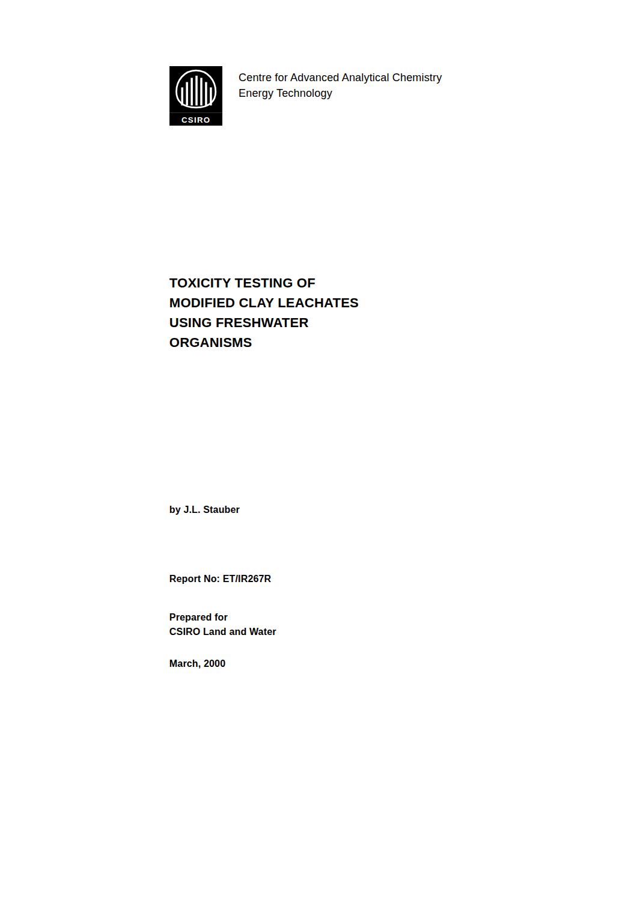CSIRO
Centre for Advanced Analytical Chemistry
Energy Technology
TOXICITY TESTING OF
MODIFIED CLAY LEACHATES
USING FRESHWATER
ORGANISMS
by J.L. Stauber
Report No: ET/IR267R
Prepared for
CSIRO Land and Water
March, 2000